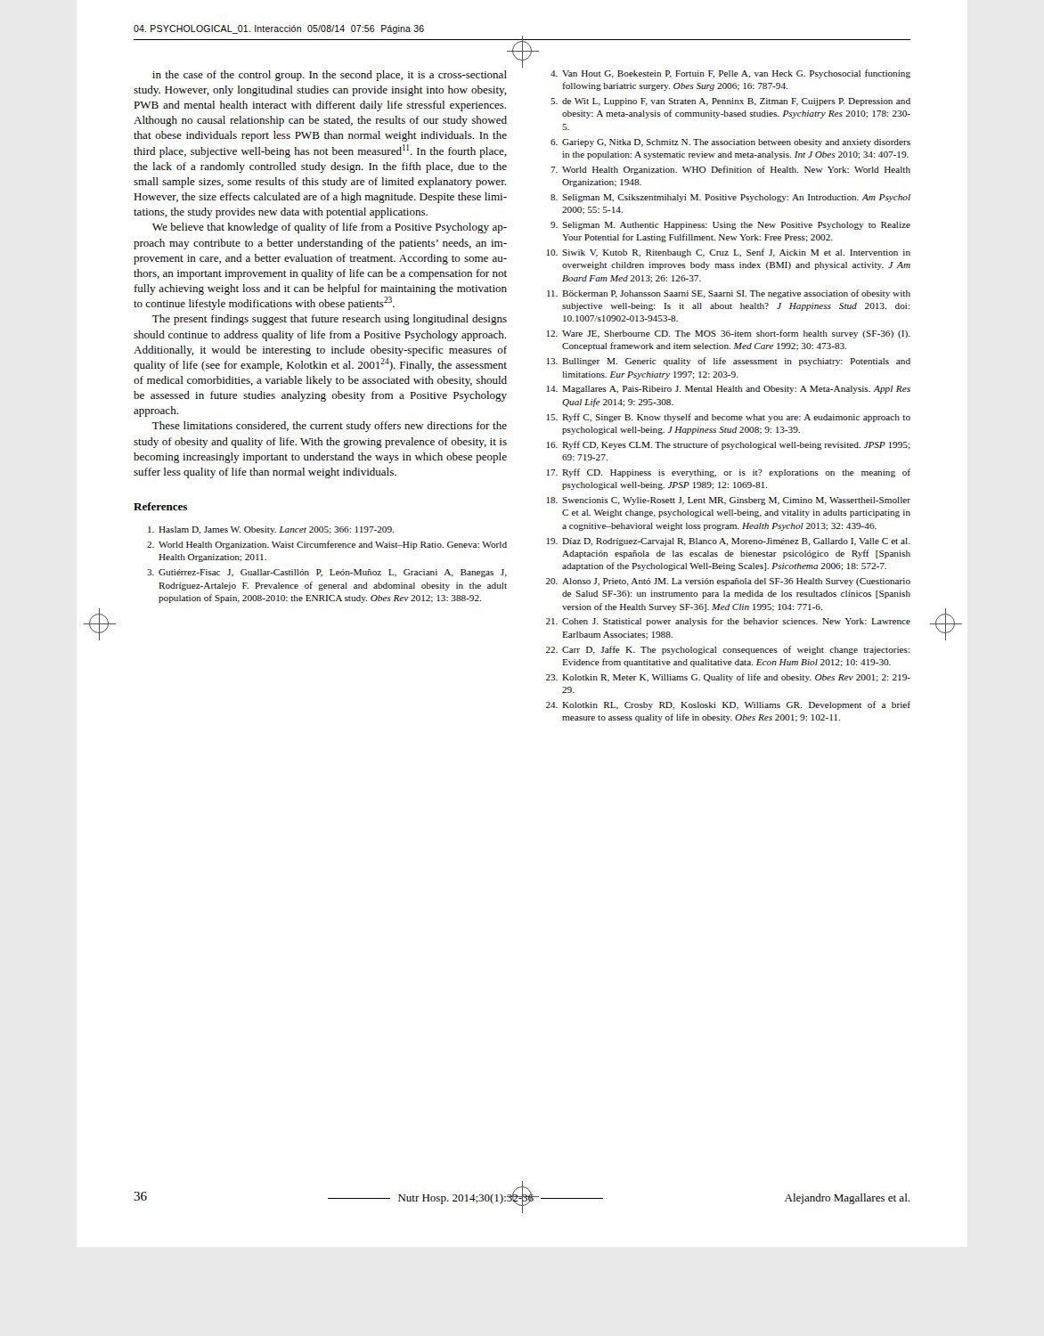04. PSYCHOLOGICAL_01. Interacción 05/08/14 07:56 Página 36
in the case of the control group. In the second place, it is a cross-sectional study. However, only longitudinal studies can provide insight into how obesity, PWB and mental health interact with different daily life stressful experiences. Although no causal relationship can be stated, the results of our study showed that obese individuals report less PWB than normal weight individuals. In the third place, subjective well-being has not been measured11. In the fourth place, the lack of a randomly controlled study design. In the fifth place, due to the small sample sizes, some results of this study are of limited explanatory power. However, the size effects calculated are of a high magnitude. Despite these limitations, the study provides new data with potential applications.
We believe that knowledge of quality of life from a Positive Psychology approach may contribute to a better understanding of the patients’ needs, an improvement in care, and a better evaluation of treatment. According to some authors, an important improvement in quality of life can be a compensation for not fully achieving weight loss and it can be helpful for maintaining the motivation to continue lifestyle modifications with obese patients23.
The present findings suggest that future research using longitudinal designs should continue to address quality of life from a Positive Psychology approach. Additionally, it would be interesting to include obesity-specific measures of quality of life (see for example, Kolotkin et al. 200124). Finally, the assessment of medical comorbidities, a variable likely to be associated with obesity, should be assessed in future studies analyzing obesity from a Positive Psychology approach.
These limitations considered, the current study offers new directions for the study of obesity and quality of life. With the growing prevalence of obesity, it is becoming increasingly important to understand the ways in which obese people suffer less quality of life than normal weight individuals.
References
Haslam D, James W. Obesity. Lancet 2005; 366: 1197-209.
World Health Organization. Waist Circumference and Waist–Hip Ratio. Geneva: World Health Organization; 2011.
Gutiérrez-Fisac J, Guallar-Castillón P, León-Muñoz L, Graciani A, Banegas J, Rodríguez-Artalejo F. Prevalence of general and abdominal obesity in the adult population of Spain, 2008-2010: the ENRICA study. Obes Rev 2012; 13: 388-92.
Van Hout G, Boekestein P, Fortuin F, Pelle A, van Heck G. Psychosocial functioning following bariatric surgery. Obes Surg 2006; 16: 787-94.
de Wit L, Luppino F, van Straten A, Penninx B, Zitman F, Cuijpers P. Depression and obesity: A meta-analysis of community-based studies. Psychiatry Res 2010; 178: 230-5.
Gariepy G, Nitka D, Schmitz N. The association between obesity and anxiety disorders in the population: A systematic review and meta-analysis. Int J Obes 2010; 34: 407-19.
World Health Organization. WHO Definition of Health. New York: World Health Organization; 1948.
Seligman M, Csikszentmihalyi M. Positive Psychology: An Introduction. Am Psychol 2000; 55: 5-14.
Seligman M. Authentic Happiness: Using the New Positive Psychology to Realize Your Potential for Lasting Fulfillment. New York: Free Press; 2002.
Siwik V, Kutob R, Ritenbaugh C, Cruz L, Senf J, Aickin M et al. Intervention in overweight children improves body mass index (BMI) and physical activity. J Am Board Fam Med 2013; 26: 126-37.
Böckerman P, Johansson Saarni SE, Saarni SI. The negative association of obesity with subjective well-being: Is it all about health? J Happiness Stud 2013. doi: 10.1007/s10902-013-9453-8.
Ware JE, Sherbourne CD. The MOS 36-item short-form health survey (SF-36) (I). Conceptual framework and item selection. Med Care 1992; 30: 473-83.
Bullinger M. Generic quality of life assessment in psychiatry: Potentials and limitations. Eur Psychiatry 1997; 12: 203-9.
Magallares A, Pais-Ribeiro J. Mental Health and Obesity: A Meta-Analysis. Appl Res Qual Life 2014; 9: 295-308.
Ryff C, Singer B. Know thyself and become what you are: A eudaimonic approach to psychological well-being. J Happiness Stud 2008; 9: 13-39.
Ryff CD, Keyes CLM. The structure of psychological well-being revisited. JPSP 1995; 69: 719-27.
Ryff CD. Happiness is everything, or is it? explorations on the meaning of psychological well-being. JPSP 1989; 12: 1069-81.
Swencionis C, Wylie-Rosett J, Lent MR, Ginsberg M, Cimino M, Wassertheil-Smoller C et al. Weight change, psychological well-being, and vitality in adults participating in a cognitive–behavioral weight loss program. Health Psychol 2013; 32: 439-46.
Díaz D, Rodríguez-Carvajal R, Blanco A, Moreno-Jiménez B, Gallardo I, Valle C et al. Adaptación española de las escalas de bienestar psicológico de Ryff [Spanish adaptation of the Psychological Well-Being Scales]. Psicothema 2006; 18: 572-7.
Alonso J, Prieto, Antó JM. La versión española del SF-36 Health Survey (Cuestionario de Salud SF-36): un instrumento para la medida de los resultados clínicos [Spanish version of the Health Survey SF-36]. Med Clin 1995; 104: 771-6.
Cohen J. Statistical power analysis for the behavior sciences. New York: Lawrence Earlbaum Associates; 1988.
Carr D, Jaffe K. The psychological consequences of weight change trajectories: Evidence from quantitative and qualitative data. Econ Hum Biol 2012; 10: 419-30.
Kolotkin R, Meter K, Williams G. Quality of life and obesity. Obes Rev 2001; 2: 219-29.
Kolotkin RL, Crosby RD, Kosloski KD, Williams GR. Development of a brief measure to assess quality of life in obesity. Obes Res 2001; 9: 102-11.
36 Nutr Hosp. 2014;30(1):32-36 Alejandro Magallares et al.